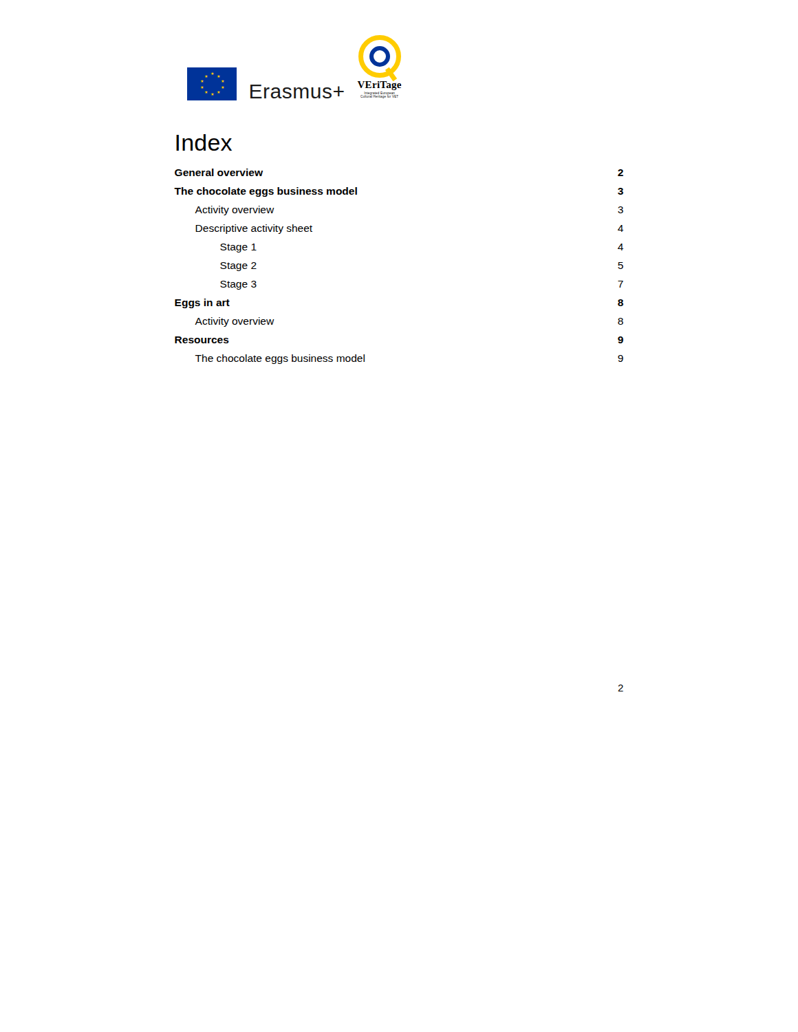★ ★ ★ ★ ★ ★ ★ ★ ★ ★
Erasmus+
VEriTage
Integrated European
Cultural Heritage for VET
Index
| General overview | 2 |
| The chocolate eggs business model | 3 |
| Activity overview | 3 |
| Descriptive activity sheet | 4 |
| Stage 1 | 4 |
| Stage 2 | 5 |
| Stage 3 | 7 |
| Eggs in art | 8 |
| Activity overview | 8 |
| Resources | 9 |
| The chocolate eggs business model | 9 |
2